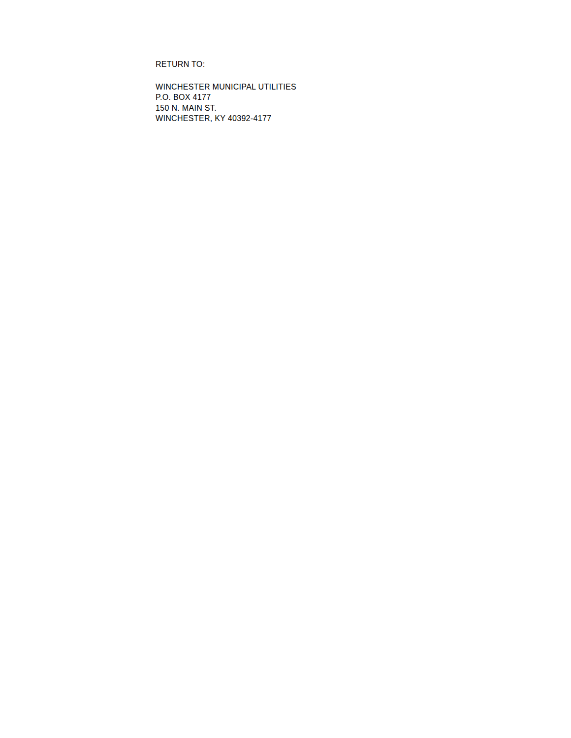RETURN TO:
WINCHESTER MUNICIPAL UTILITIES P.O. BOX 4177 150 N. MAIN ST. WINCHESTER, KY 40392-4177